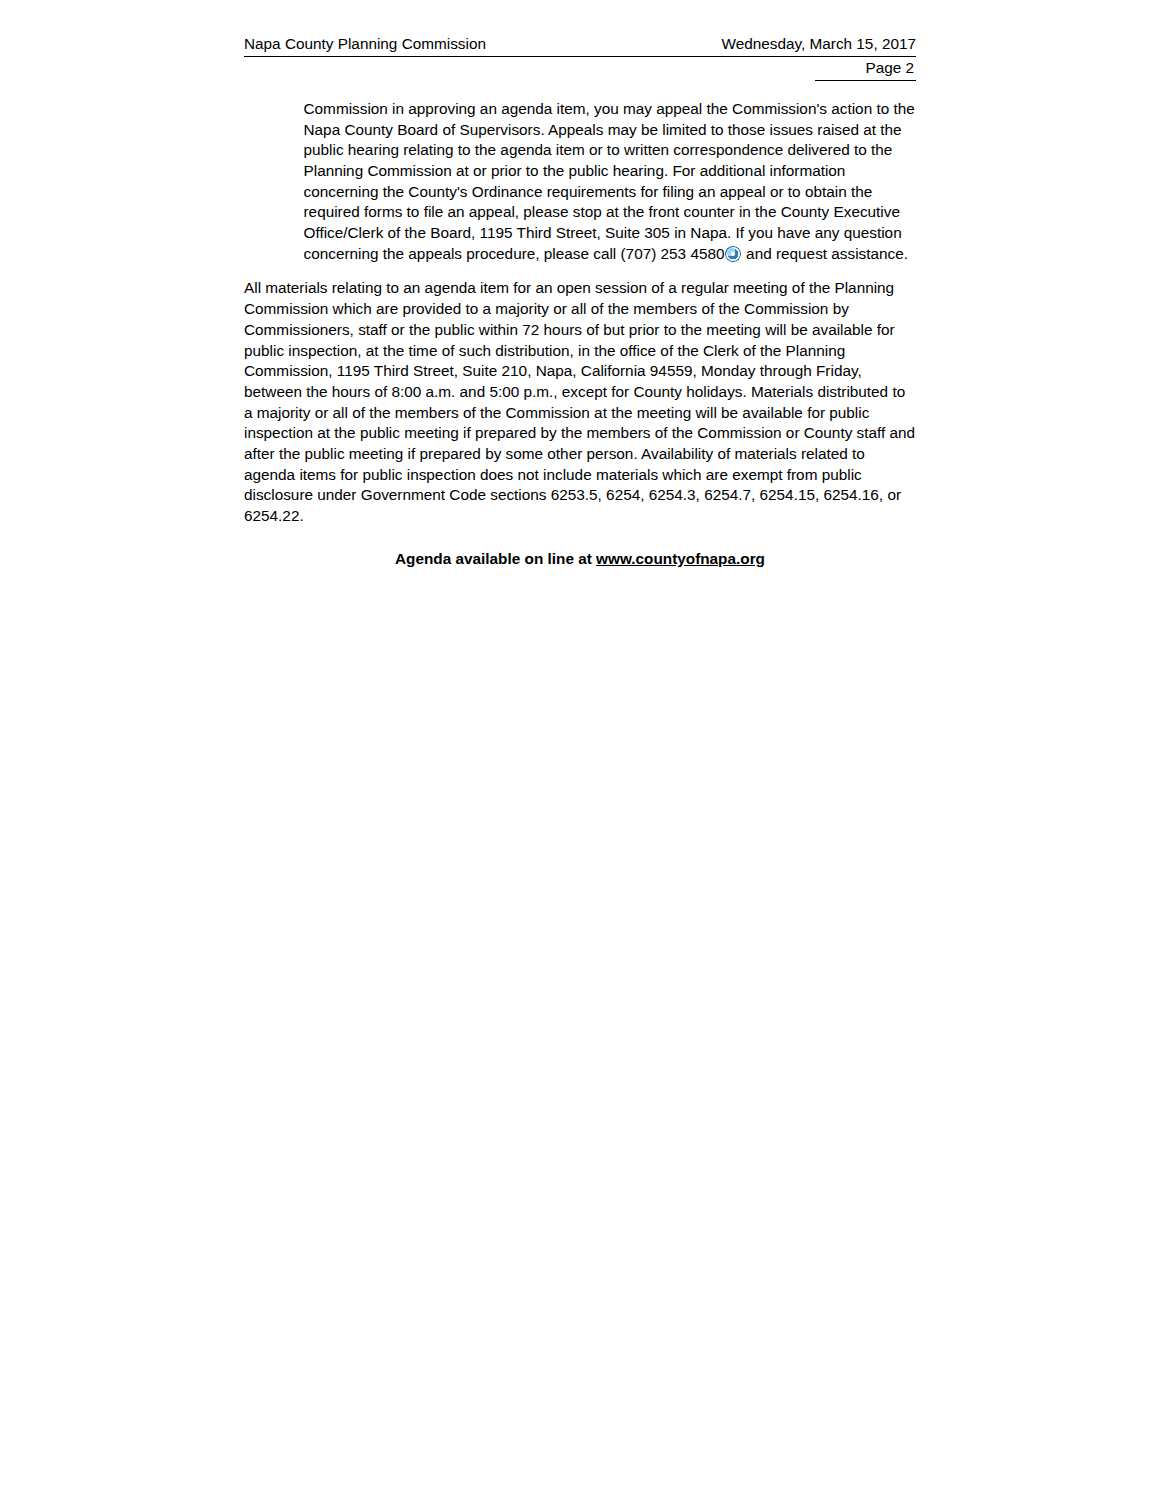Napa County Planning Commission
Wednesday, March 15, 2017
Page 2
Commission in approving an agenda item, you may appeal the Commission's action to the Napa County Board of Supervisors. Appeals may be limited to those issues raised at the public hearing relating to the agenda item or to written correspondence delivered to the Planning Commission at or prior to the public hearing. For additional information concerning the County's Ordinance requirements for filing an appeal or to obtain the required forms to file an appeal, please stop at the front counter in the County Executive Office/Clerk of the Board, 1195 Third Street, Suite 305 in Napa. If you have any question concerning the appeals procedure, please call (707) 253 4580 and request assistance.
All materials relating to an agenda item for an open session of a regular meeting of the Planning Commission which are provided to a majority or all of the members of the Commission by Commissioners, staff or the public within 72 hours of but prior to the meeting will be available for public inspection, at the time of such distribution, in the office of the Clerk of the Planning Commission, 1195 Third Street, Suite 210, Napa, California 94559, Monday through Friday, between the hours of 8:00 a.m. and 5:00 p.m., except for County holidays. Materials distributed to a majority or all of the members of the Commission at the meeting will be available for public inspection at the public meeting if prepared by the members of the Commission or County staff and after the public meeting if prepared by some other person. Availability of materials related to agenda items for public inspection does not include materials which are exempt from public disclosure under Government Code sections 6253.5, 6254, 6254.3, 6254.7, 6254.15, 6254.16, or 6254.22.
Agenda available on line at www.countyofnapa.org